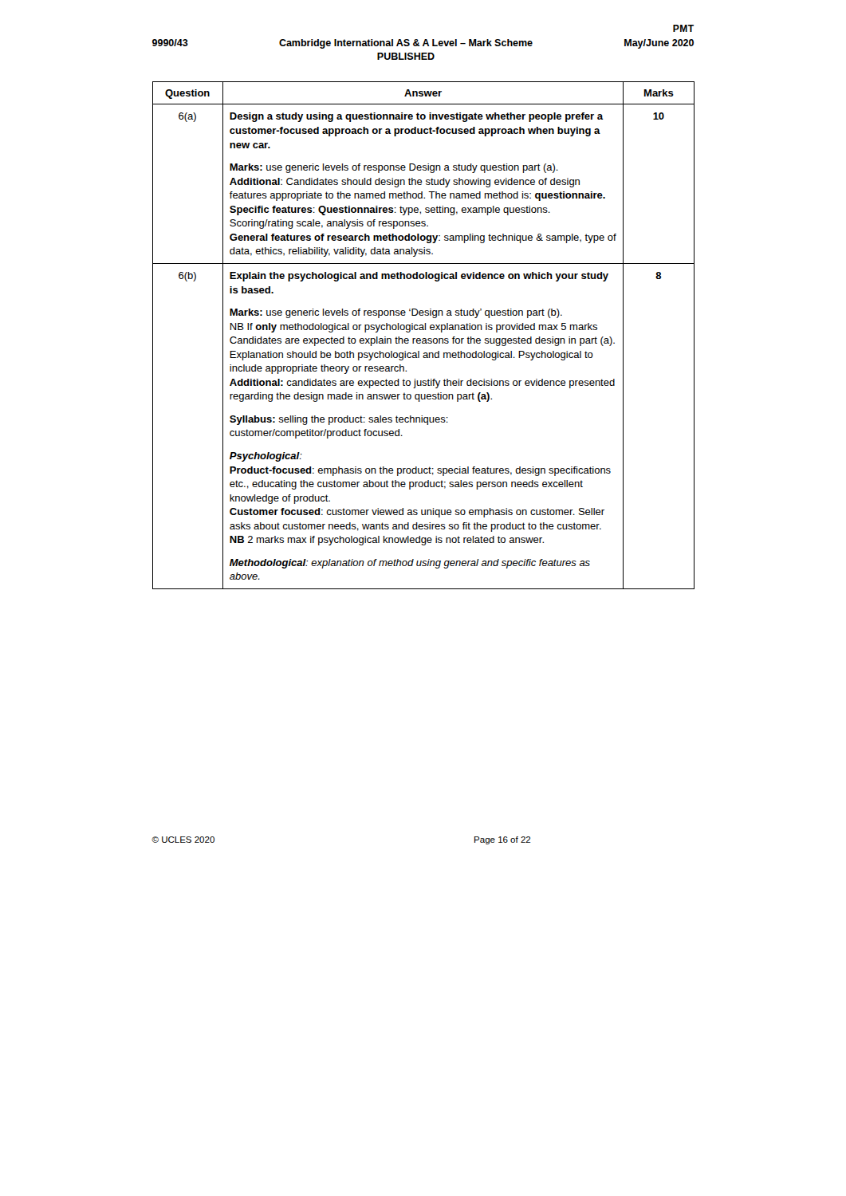PMT
9990/43
Cambridge International AS & A Level – Mark Scheme
PUBLISHED
May/June 2020
| Question | Answer | Marks |
| --- | --- | --- |
| 6(a) | Design a study using a questionnaire to investigate whether people prefer a customer-focused approach or a product-focused approach when buying a new car. Marks: use generic levels of response Design a study question part (a). Additional : Candidates should design the study showing evidence of design features appropriate to the named method. The named method is: questionnaire. Specific features : Questionnaires : type, setting, example questions. Scoring/rating scale, analysis of responses. General features of research methodology : sampling technique & sample, type of data, ethics, reliability, validity, data analysis. | 10 |
| 6(b) | Explain the psychological and methodological evidence on which your study is based. Marks: use generic levels of response ‘Design a study’ question part (b). NB If only methodological or psychological explanation is provided max 5 marks Candidates are expected to explain the reasons for the suggested design in part (a). Explanation should be both psychological and methodological. Psychological to include appropriate theory or research. Additional: candidates are expected to justify their decisions or evidence presented regarding the design made in answer to question part (a) . Syllabus: selling the product: sales techniques: customer/competitor/product focused. Psychological : Product-focused : emphasis on the product; special features, design specifications etc., educating the customer about the product; sales person needs excellent knowledge of product. Customer focused : customer viewed as unique so emphasis on customer. Seller asks about customer needs, wants and desires so fit the product to the customer. NB 2 marks max if psychological knowledge is not related to answer. Methodological : explanation of method using general and specific features as above. | 8 |
© UCLES 2020
Page 16 of 22